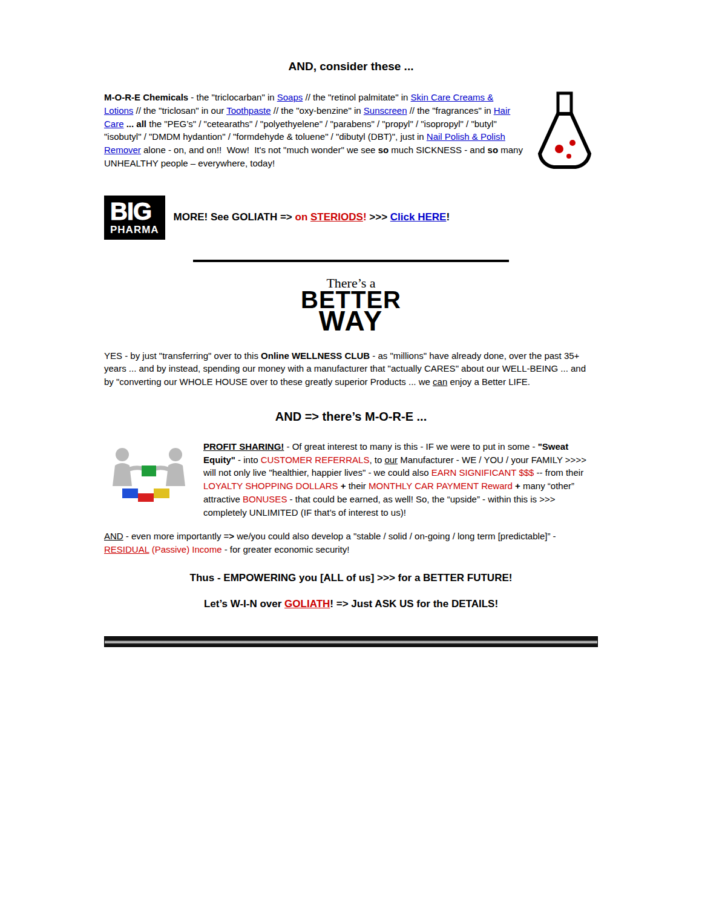AND, consider these ...
M-O-R-E Chemicals - the "triclocarban" in Soaps // the "retinol palmitate" in Skin Care Creams & Lotions // the "triclosan" in our Toothpaste // the "oxy-benzine" in Sunscreen // the "fragrances" in Hair Care ... all the "PEG’s" / "cetearaths" / "polyethyelene" / "parabens" / "propyl" / "isopropyl" / "butyl" "isobutyl" / "DMDM hydantion" / "formdehyde & toluene" / "dibutyl (DBT)", just in Nail Polish & Polish Remover alone - on, and on!! Wow! It's not "much wonder" we see so much SICKNESS - and so many UNHEALTHY people – everywhere, today!
BIG PHARMA MORE! See GOLIATH => on STERIODS! >>> Click HERE!
There’s a BETTER WAY
YES - by just "transferring" over to this Online WELLNESS CLUB - as "millions" have already done, over the past 35+ years ... and by instead, spending our money with a manufacturer that "actually CARES" about our WELL-BEING ... and by "converting our WHOLE HOUSE over to these greatly superior Products ... we can enjoy a Better LIFE.
AND => there’s M-O-R-E ...
PROFIT SHARING! - Of great interest to many is this - IF we were to put in some - "Sweat Equity" - into CUSTOMER REFERRALS, to our Manufacturer - WE / YOU / your FAMILY >>>> will not only live "healthier, happier lives" - we could also EARN SIGNIFICANT $$$ -- from their LOYALTY SHOPPING DOLLARS + their MONTHLY CAR PAYMENT Reward + many “other” attractive BONUSES - that could be earned, as well! So, the “upside” - within this is >>> completely UNLIMITED (IF that’s of interest to us)!
AND - even more importantly => we/you could also develop a "stable / solid / on-going / long term [predictable]” - RESIDUAL (Passive) Income - for greater economic security!
Thus - EMPOWERING you [ALL of us] >>> for a BETTER FUTURE!
Let’s W-I-N over GOLIATH! => Just ASK US for the DETAILS!